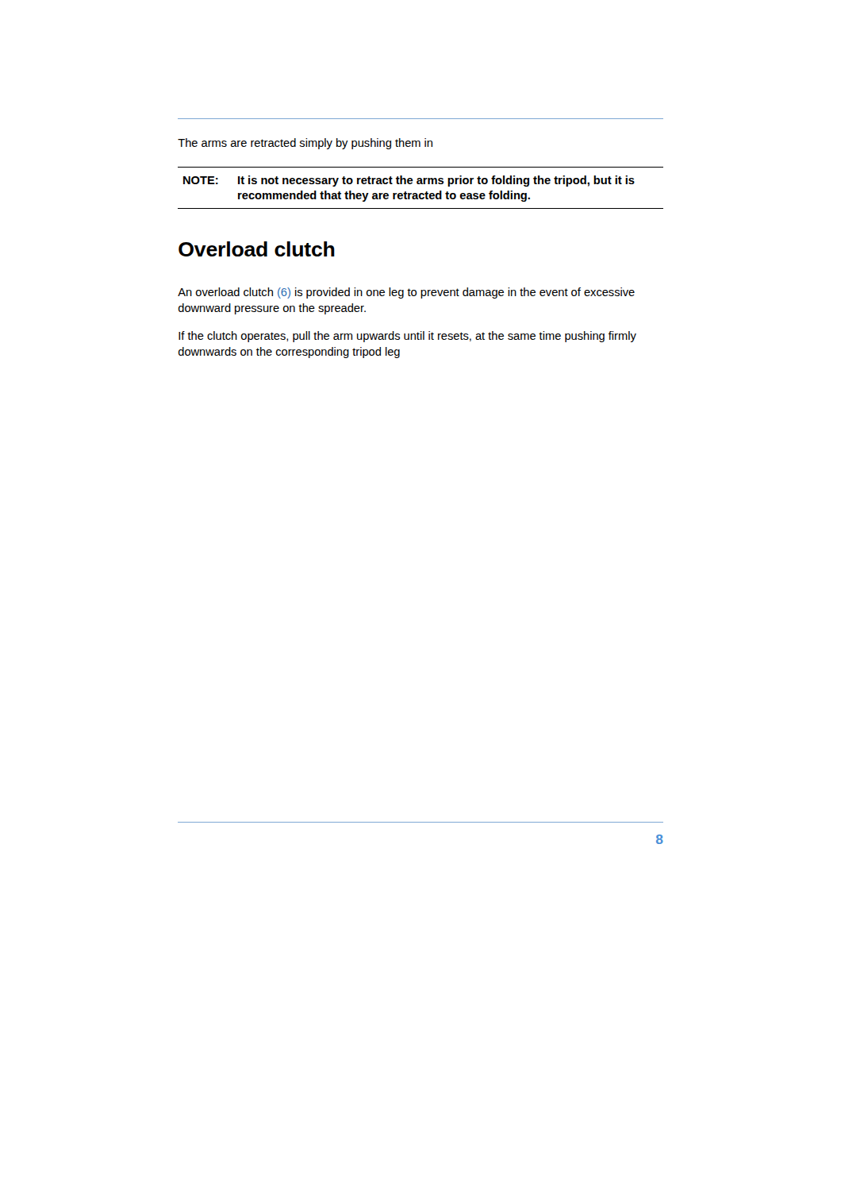The arms are retracted simply by pushing them in
| NOTE: | It is not necessary to retract the arms prior to folding the tripod, but it is recommended that they are retracted to ease folding. |
Overload clutch
An overload clutch (6) is provided in one leg to prevent damage in the event of excessive downward pressure on the spreader.
If the clutch operates, pull the arm upwards until it resets, at the same time pushing firmly downwards on the corresponding tripod leg
8